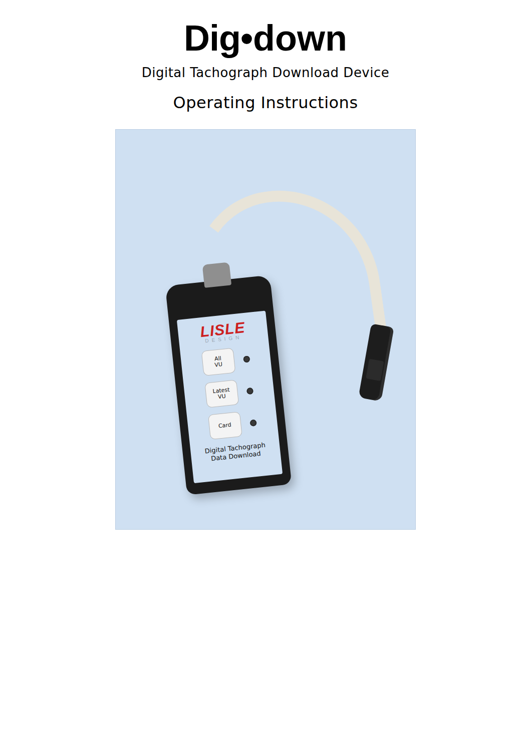Dig•down
Digital Tachograph Download Device
Operating Instructions
LISLEDESIGN
All
VU
Latest
VU
Card
Digital Tachograph
Data Download